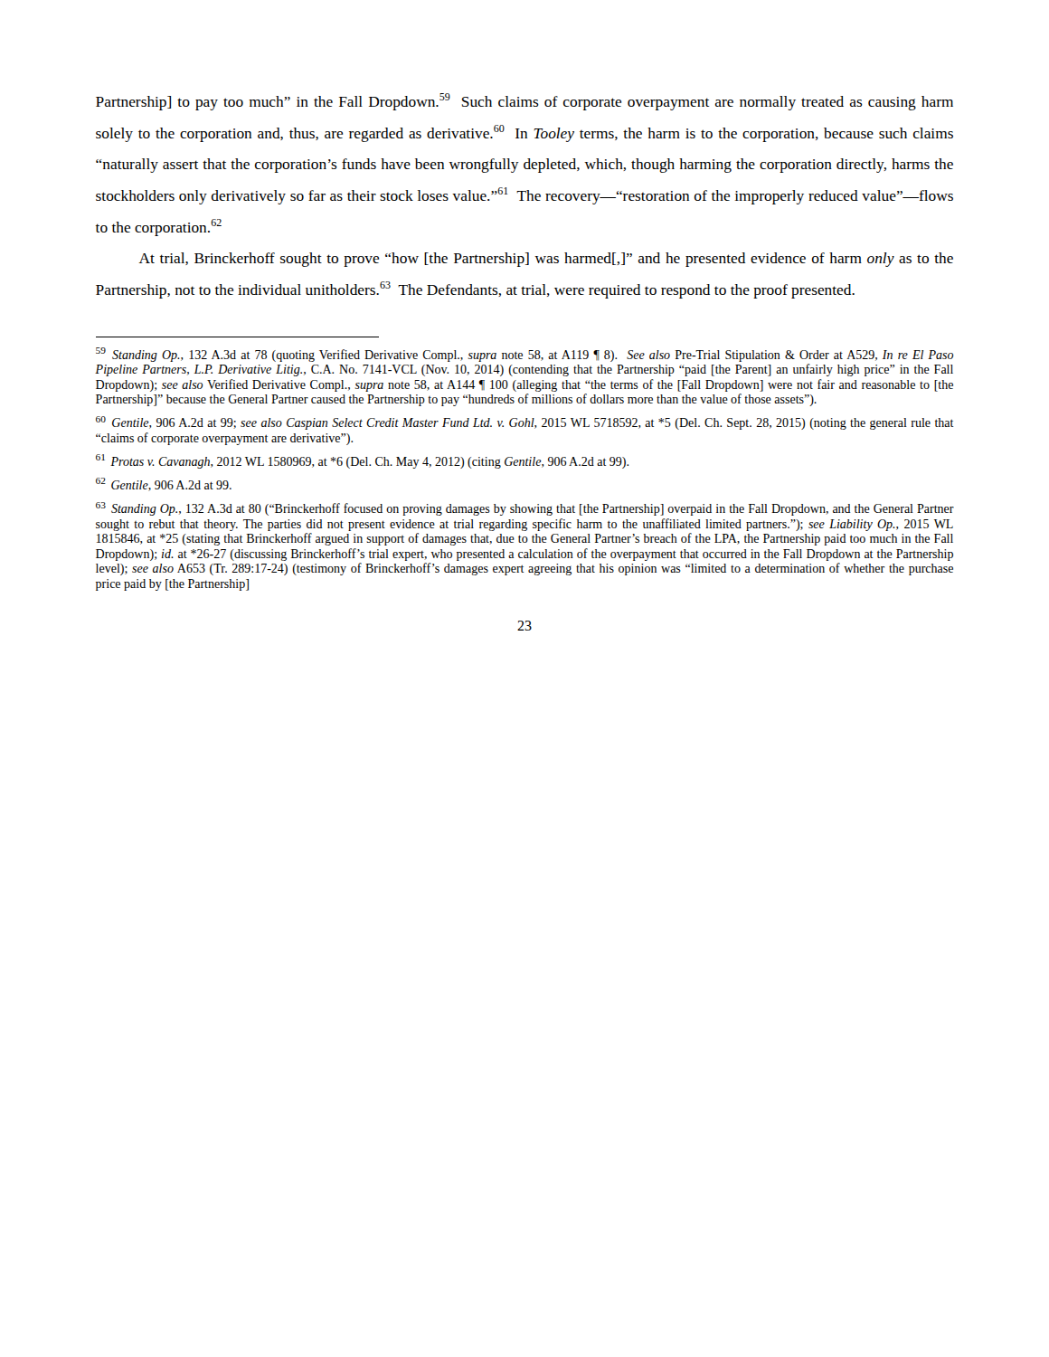Partnership] to pay too much” in the Fall Dropdown.59 Such claims of corporate overpayment are normally treated as causing harm solely to the corporation and, thus, are regarded as derivative.60 In Tooley terms, the harm is to the corporation, because such claims “naturally assert that the corporation’s funds have been wrongfully depleted, which, though harming the corporation directly, harms the stockholders only derivatively so far as their stock loses value.”61 The recovery—“restoration of the improperly reduced value”—flows to the corporation.62
At trial, Brinckerhoff sought to prove “how [the Partnership] was harmed[,]” and he presented evidence of harm only as to the Partnership, not to the individual unitholders.63 The Defendants, at trial, were required to respond to the proof presented.
59 Standing Op., 132 A.3d at 78 (quoting Verified Derivative Compl., supra note 58, at A119 ¶ 8). See also Pre-Trial Stipulation & Order at A529, In re El Paso Pipeline Partners, L.P. Derivative Litig., C.A. No. 7141-VCL (Nov. 10, 2014) (contending that the Partnership “paid [the Parent] an unfairly high price” in the Fall Dropdown); see also Verified Derivative Compl., supra note 58, at A144 ¶ 100 (alleging that “the terms of the [Fall Dropdown] were not fair and reasonable to [the Partnership]” because the General Partner caused the Partnership to pay “hundreds of millions of dollars more than the value of those assets”).
60 Gentile, 906 A.2d at 99; see also Caspian Select Credit Master Fund Ltd. v. Gohl, 2015 WL 5718592, at *5 (Del. Ch. Sept. 28, 2015) (noting the general rule that “claims of corporate overpayment are derivative”).
61 Protas v. Cavanagh, 2012 WL 1580969, at *6 (Del. Ch. May 4, 2012) (citing Gentile, 906 A.2d at 99).
62 Gentile, 906 A.2d at 99.
63 Standing Op., 132 A.3d at 80 (“Brinckerhoff focused on proving damages by showing that [the Partnership] overpaid in the Fall Dropdown, and the General Partner sought to rebut that theory. The parties did not present evidence at trial regarding specific harm to the unaffiliated limited partners.”); see Liability Op., 2015 WL 1815846, at *25 (stating that Brinckerhoff argued in support of damages that, due to the General Partner’s breach of the LPA, the Partnership paid too much in the Fall Dropdown); id. at *26-27 (discussing Brinckerhoff’s trial expert, who presented a calculation of the overpayment that occurred in the Fall Dropdown at the Partnership level); see also A653 (Tr. 289:17-24) (testimony of Brinckerhoff’s damages expert agreeing that his opinion was “limited to a determination of whether the purchase price paid by [the Partnership]
23